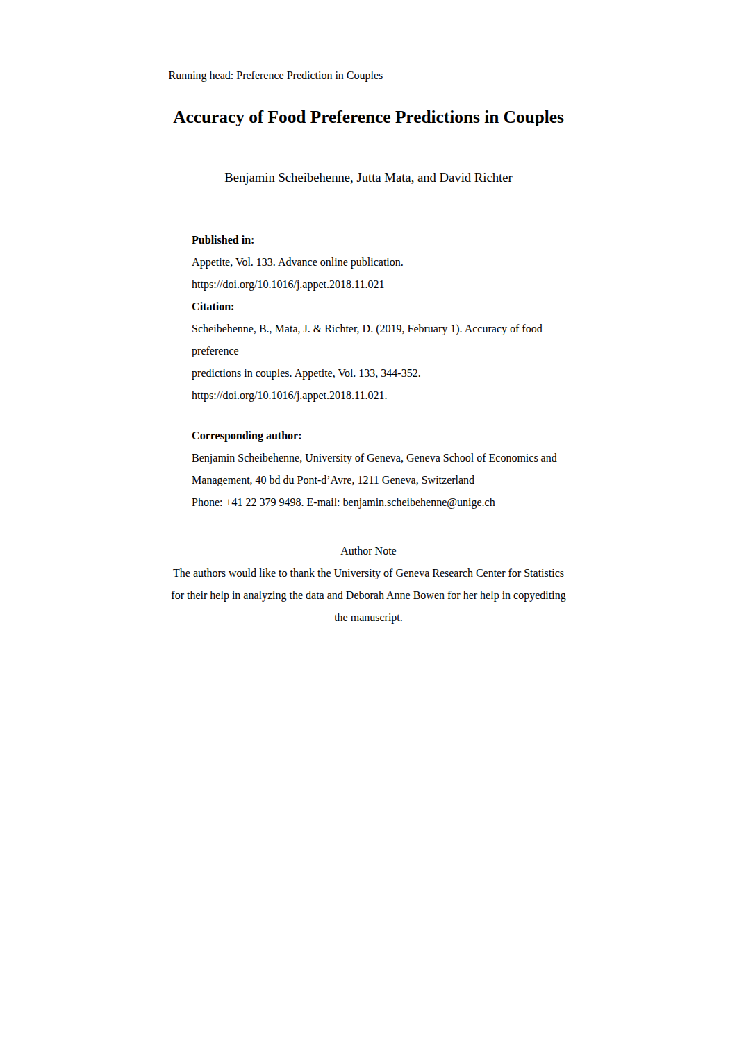Running head: Preference Prediction in Couples
Accuracy of Food Preference Predictions in Couples
Benjamin Scheibehenne, Jutta Mata, and David Richter
Published in:
Appetite, Vol. 133. Advance online publication.
https://doi.org/10.1016/j.appet.2018.11.021
Citation:
Scheibehenne, B., Mata, J. & Richter, D. (2019, February 1). Accuracy of food preference
predictions in couples. Appetite, Vol. 133, 344-352.
https://doi.org/10.1016/j.appet.2018.11.021.
Corresponding author:
Benjamin Scheibehenne, University of Geneva, Geneva School of Economics and
Management, 40 bd du Pont-d’Avre, 1211 Geneva, Switzerland
Phone: +41 22 379 9498. E-mail: benjamin.scheibehenne@unige.ch
Author Note
The authors would like to thank the University of Geneva Research Center for Statistics for their help in analyzing the data and Deborah Anne Bowen for her help in copyediting the manuscript.